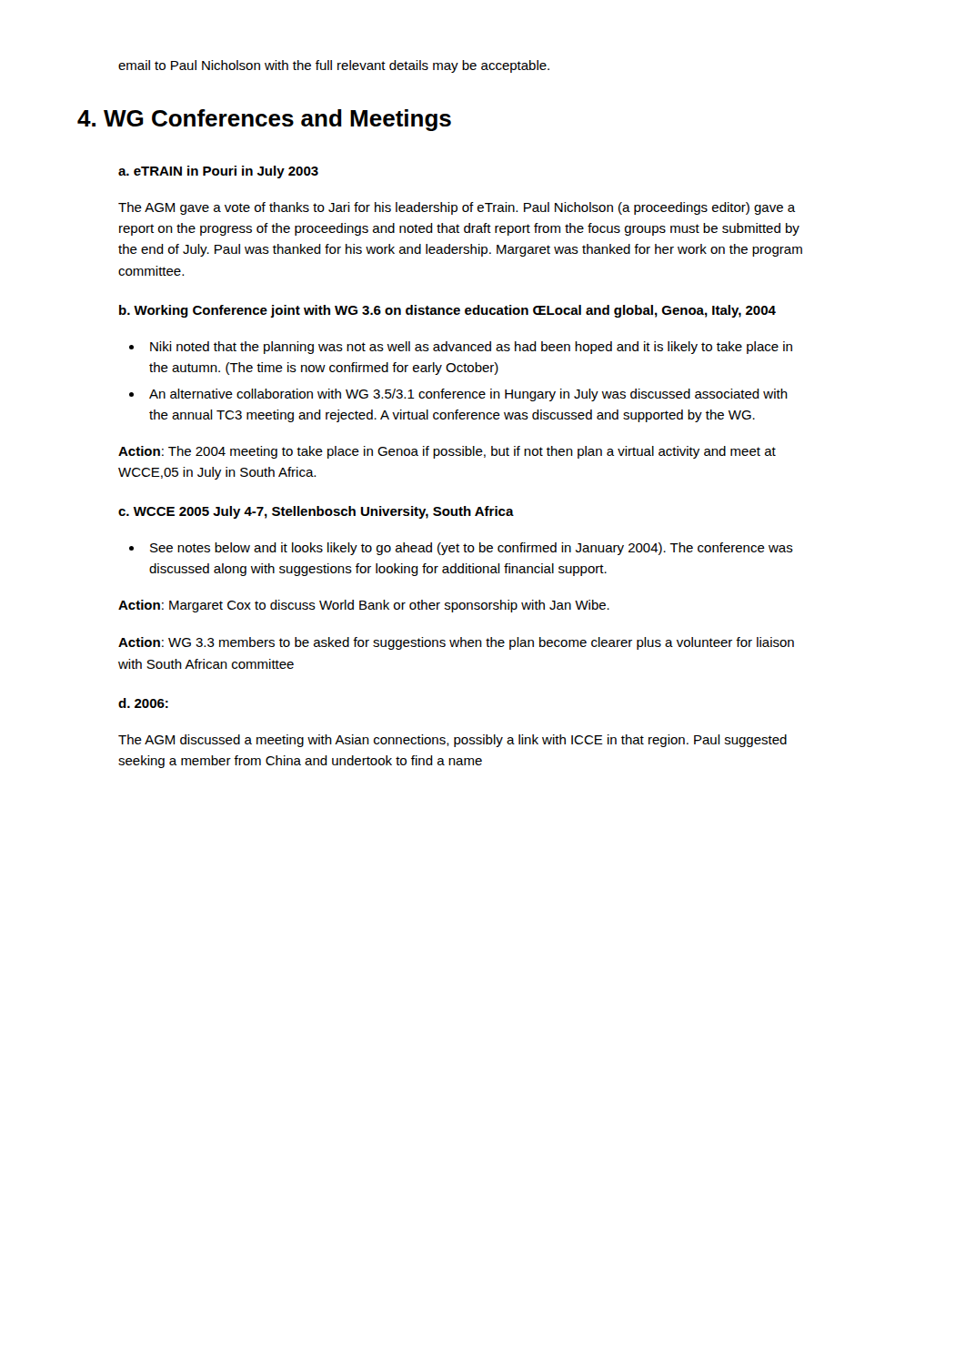email to Paul Nicholson with the full relevant details may be acceptable.
4. WG Conferences and Meetings
a. eTRAIN in Pouri in July 2003
The AGM gave a vote of thanks to Jari for his leadership of eTrain. Paul Nicholson (a proceedings editor) gave a report on the progress of the proceedings and noted that draft report from the focus groups must be submitted by the end of July. Paul was thanked for his work and leadership. Margaret was thanked for her work on the program committee.
b. Working Conference joint with WG 3.6 on distance education ŒLocal and global, Genoa, Italy, 2004
Niki noted that the planning was not as well as advanced as had been hoped and it is likely to take place in the autumn. (The time is now confirmed for early October)
An alternative collaboration with WG 3.5/3.1 conference in Hungary in July was discussed associated with the annual TC3 meeting and rejected. A virtual conference was discussed and supported by the WG.
Action: The 2004 meeting to take place in Genoa if possible, but if not then plan a virtual activity and meet at WCCE,05 in July in South Africa.
c. WCCE 2005 July 4-7, Stellenbosch University, South Africa
See notes below and it looks likely to go ahead (yet to be confirmed in January 2004). The conference was discussed along with suggestions for looking for additional financial support.
Action: Margaret Cox to discuss World Bank or other sponsorship with Jan Wibe.
Action: WG 3.3 members to be asked for suggestions when the plan become clearer plus a volunteer for liaison with South African committee
d. 2006:
The AGM discussed a meeting with Asian connections, possibly a link with ICCE in that region. Paul suggested seeking a member from China and undertook to find a name